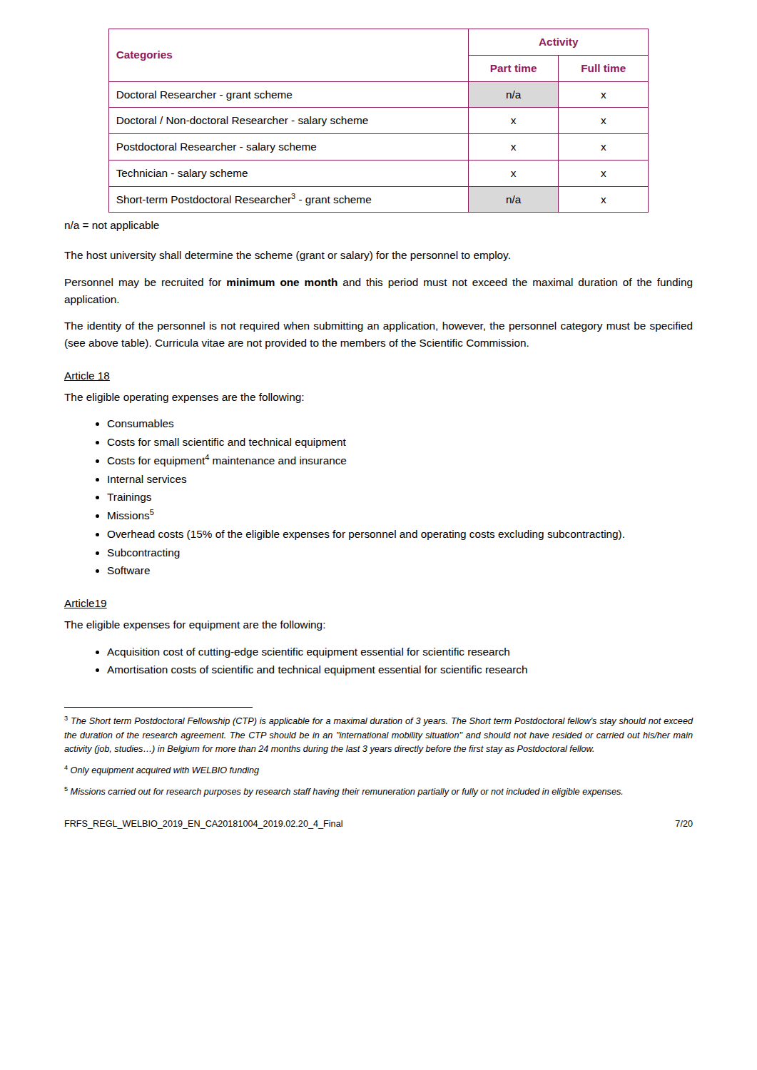| Categories | Activity |
| --- | --- |
| Part time | Full time |
| Doctoral Researcher - grant scheme | n/a | x |
| Doctoral / Non-doctoral Researcher - salary scheme | x | x |
| Postdoctoral Researcher - salary scheme | x | x |
| Technician - salary scheme | x | x |
| Short-term Postdoctoral Researcher 3 - grant scheme | n/a | x |
n/a = not applicable
The host university shall determine the scheme (grant or salary) for the personnel to employ.
Personnel may be recruited for minimum one month and this period must not exceed the maximal duration of the funding application.
The identity of the personnel is not required when submitting an application, however, the personnel category must be specified (see above table). Curricula vitae are not provided to the members of the Scientific Commission.
Article 18
The eligible operating expenses are the following:
Consumables
Costs for small scientific and technical equipment
Costs for equipment4 maintenance and insurance
Internal services
Trainings
Missions5
Overhead costs (15% of the eligible expenses for personnel and operating costs excluding subcontracting).
Subcontracting
Software
Article19
The eligible expenses for equipment are the following:
Acquisition cost of cutting-edge scientific equipment essential for scientific research
Amortisation costs of scientific and technical equipment essential for scientific research
3 The Short term Postdoctoral Fellowship (CTP) is applicable for a maximal duration of 3 years. The Short term Postdoctoral fellow's stay should not exceed the duration of the research agreement. The CTP should be in an "international mobility situation" and should not have resided or carried out his/her main activity (job, studies…) in Belgium for more than 24 months during the last 3 years directly before the first stay as Postdoctoral fellow.
4 Only equipment acquired with WELBIO funding
5 Missions carried out for research purposes by research staff having their remuneration partially or fully or not included in eligible expenses.
FRFS_REGL_WELBIO_2019_EN_CA20181004_2019.02.20_4_Final 7/20